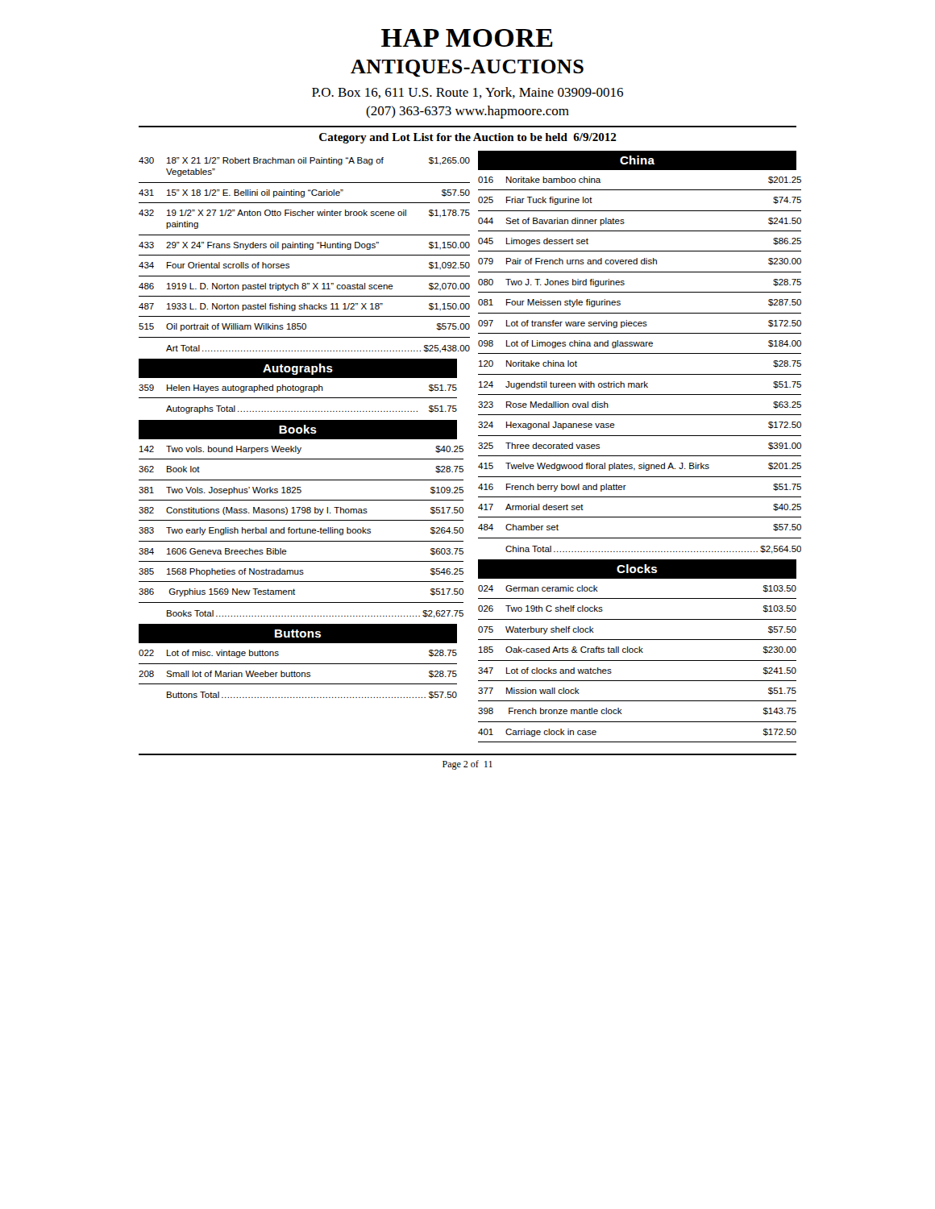HAP MOORE
ANTIQUES-AUCTIONS
P.O. Box 16, 611 U.S. Route 1, York, Maine 03909-0016
(207) 363-6373 www.hapmoore.com
Category and Lot List for the Auction to be held 6/9/2012
| 430 | 18” X 21 1/2” Robert Brachman oil Painting “A Bag of Vegetables” | $1,265.00 |
| 431 | 15” X 18 1/2” E. Bellini oil painting “Cariole” | $57.50 |
| 432 | 19 1/2” X 27 1/2” Anton Otto Fischer winter brook scene oil painting | $1,178.75 |
| 433 | 29” X 24” Frans Snyders oil painting “Hunting Dogs” | $1,150.00 |
| 434 | Four Oriental scrolls of horses | $1,092.50 |
| 486 | 1919 L. D. Norton pastel triptych 8” X 11” coastal scene | $2,070.00 |
| 487 | 1933 L. D. Norton pastel fishing shacks 11 1/2” X 18” | $1,150.00 |
| 515 | Oil portrait of William Wilkins 1850 | $575.00 |
| Art Total .......................................................................... $25,438.00 |
Autographs
| 359 | Helen Hayes autographed photograph | $51.75 |
| Autographs Total ............................................................. $51.75 |
Books
| 142 | Two vols. bound Harpers Weekly | $40.25 |
| 362 | Book lot | $28.75 |
| 381 | Two Vols. Josephus’ Works 1825 | $109.25 |
| 382 | Constitutions (Mass. Masons) 1798 by I. Thomas | $517.50 |
| 383 | Two early English herbal and fortune-telling books | $264.50 |
| 384 | 1606 Geneva Breeches Bible | $603.75 |
| 385 | 1568 Phopheties of Nostradamus | $546.25 |
| 386 | Gryphius 1569 New Testament | $517.50 |
| Books Total ..................................................................... $2,627.75 |
Buttons
| 022 | Lot of misc. vintage buttons | $28.75 |
| 208 | Small lot of Marian Weeber buttons | $28.75 |
| Buttons Total ..................................................................... $57.50 |
China
| 016 | Noritake bamboo china | $201.25 |
| 025 | Friar Tuck figurine lot | $74.75 |
| 044 | Set of Bavarian dinner plates | $241.50 |
| 045 | Limoges dessert set | $86.25 |
| 079 | Pair of French urns and covered dish | $230.00 |
| 080 | Two J. T. Jones bird figurines | $28.75 |
| 081 | Four Meissen style figurines | $287.50 |
| 097 | Lot of transfer ware serving pieces | $172.50 |
| 098 | Lot of Limoges china and glassware | $184.00 |
| 120 | Noritake china lot | $28.75 |
| 124 | Jugendstil tureen with ostrich mark | $51.75 |
| 323 | Rose Medallion oval dish | $63.25 |
| 324 | Hexagonal Japanese vase | $172.50 |
| 325 | Three decorated vases | $391.00 |
| 415 | Twelve Wedgwood floral plates, signed A. J. Birks | $201.25 |
| 416 | French berry bowl and platter | $51.75 |
| 417 | Armorial desert set | $40.25 |
| 484 | Chamber set | $57.50 |
| China Total ..................................................................... $2,564.50 |
Clocks
| 024 | German ceramic clock | $103.50 |
| 026 | Two 19th C shelf clocks | $103.50 |
| 075 | Waterbury shelf clock | $57.50 |
| 185 | Oak-cased Arts & Crafts tall clock | $230.00 |
| 347 | Lot of clocks and watches | $241.50 |
| 377 | Mission wall clock | $51.75 |
| 398 | French bronze mantle clock | $143.75 |
| 401 | Carriage clock in case | $172.50 |
Page 2 of 11